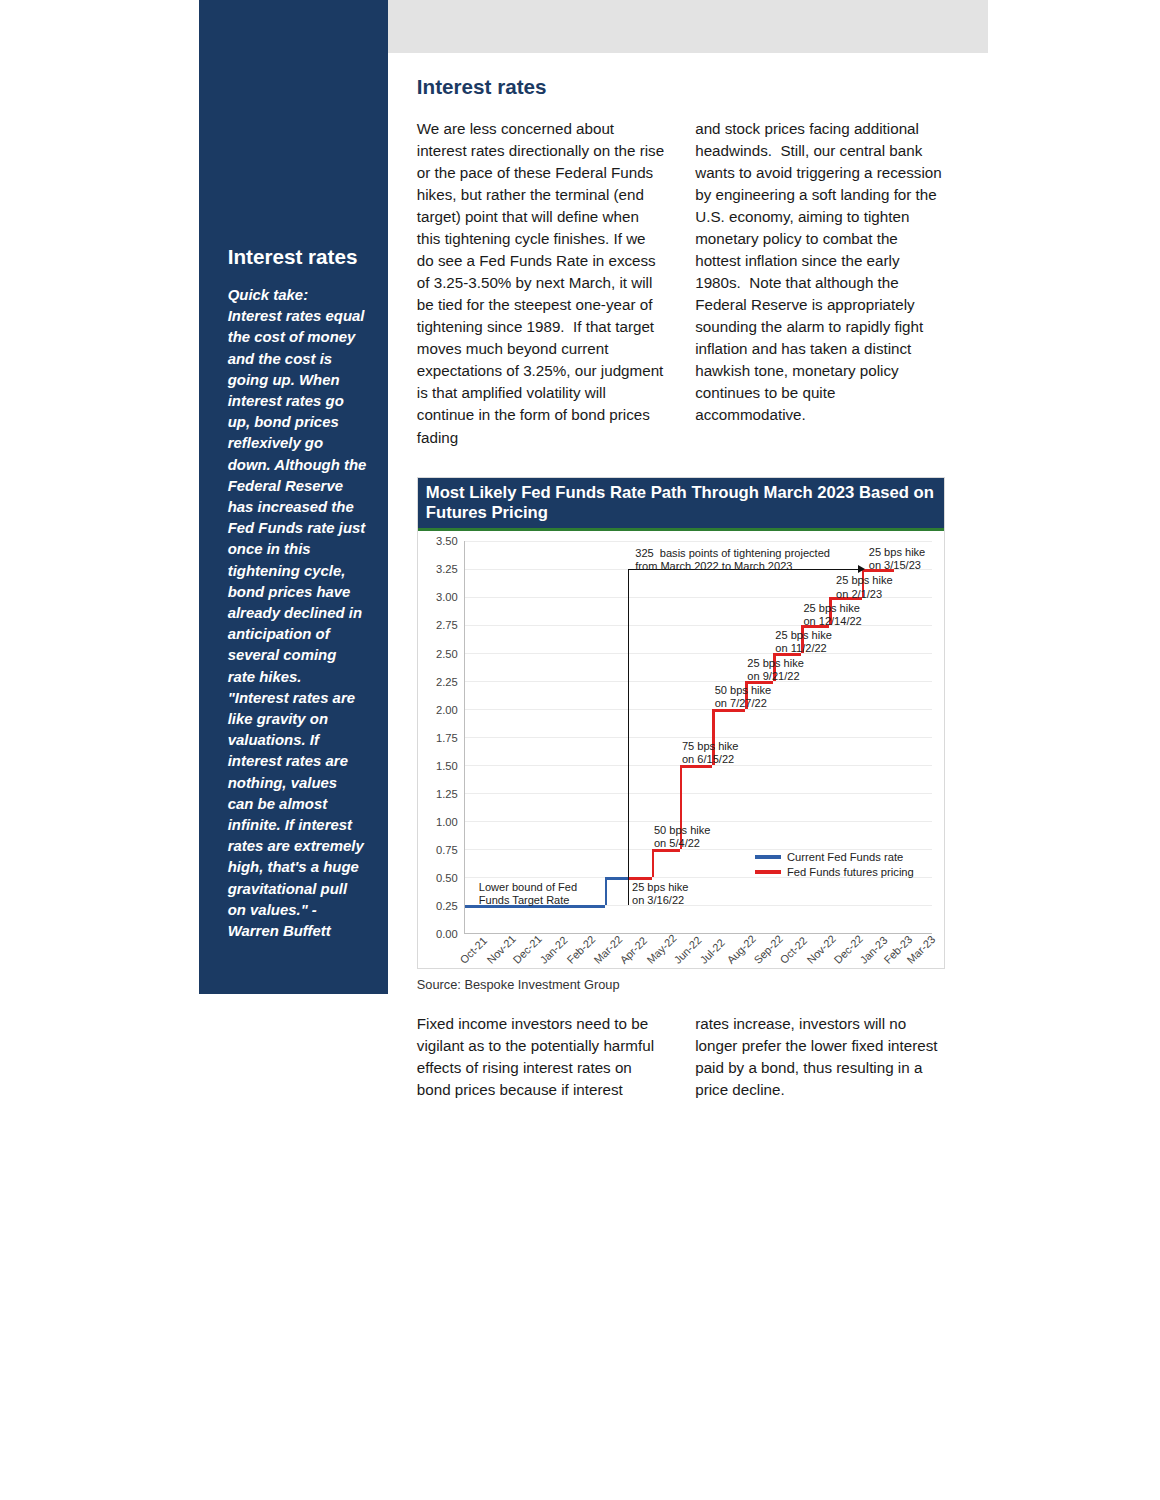Interest rates
Quick take: Interest rates equal the cost of money and the cost is going up. When interest rates go up, bond prices reflexively go down. Although the Federal Reserve has increased the Fed Funds rate just once in this tightening cycle, bond prices have already declined in anticipation of several coming rate hikes. "Interest rates are like gravity on valuations. If interest rates are nothing, values can be almost infinite. If interest rates are extremely high, that's a huge gravitational pull on values." - Warren Buffett
Interest rates
We are less concerned about interest rates directionally on the rise or the pace of these Federal Funds hikes, but rather the terminal (end target) point that will define when this tightening cycle finishes. If we do see a Fed Funds Rate in excess of 3.25-3.50% by next March, it will be tied for the steepest one-year of tightening since 1989. If that target moves much beyond current expectations of 3.25%, our judgment is that amplified volatility will continue in the form of bond prices fading
and stock prices facing additional headwinds. Still, our central bank wants to avoid triggering a recession by engineering a soft landing for the U.S. economy, aiming to tighten monetary policy to combat the hottest inflation since the early 1980s. Note that although the Federal Reserve is appropriately sounding the alarm to rapidly fight inflation and has taken a distinct hawkish tone, monetary policy continues to be quite accommodative.
Most Likely Fed Funds Rate Path Through March 2023 Based on Futures Pricing
3.50
3.25
3.00
2.75
2.50
2.25
2.00
1.75
1.50
1.25
1.00
0.75
0.50
0.25
0.00
325 basis points of tightening projected
from March 2022 to March 2023
25 bps hike
on 3/15/23
25 bps hike
on 2/1/23
25 bps hike
on 12/14/22
25 bps hike
on 11/2/22
25 bps hike
on 9/21/22
50 bps hike
on 7/27/22
75 bps hike
on 6/15/22
50 bps hike
on 5/4/22
25 bps hike
on 3/16/22
Lower bound of Fed
Funds Target Rate
Current Fed Funds rate
Fed Funds futures pricing
Oct-21 Nov-21 Dec-21 Jan-22 Feb-22 Mar-22 Apr-22 May-22 Jun-22 Jul-22 Aug-22 Sep-22 Oct-22 Nov-22 Dec-22 Jan-23 Feb-23 Mar-23
Source: Bespoke Investment Group
Fixed income investors need to be vigilant as to the potentially harmful effects of rising interest rates on bond prices because if interest
rates increase, investors will no longer prefer the lower fixed interest paid by a bond, thus resulting in a price decline.